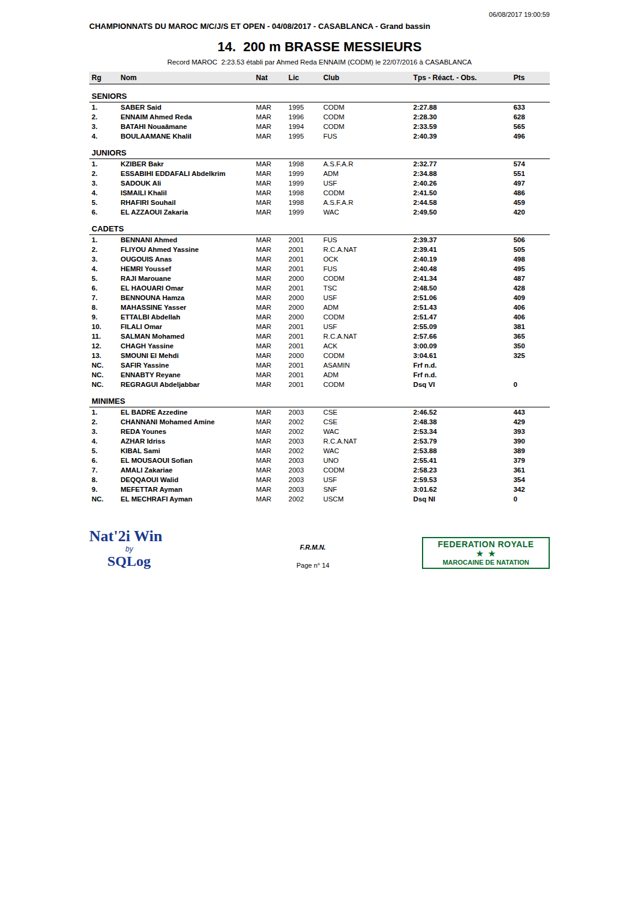06/08/2017 19:00:59
CHAMPIONNATS DU MAROC M/C/J/S ET OPEN - 04/08/2017 - CASABLANCA - Grand bassin
14. 200 m BRASSE MESSIEURS
Record MAROC 2:23.53 établi par Ahmed Reda ENNAIM (CODM) le 22/07/2016 à CASABLANCA
| Rg | Nom | Nat | Lic | Club | Tps - Réact. - Obs. | Pts |
| --- | --- | --- | --- | --- | --- | --- |
| SENIORS |
| 1. | SABER Said | MAR | 1995 | CODM | 2:27.88 | 633 |
| 2. | ENNAIM Ahmed Reda | MAR | 1996 | CODM | 2:28.30 | 628 |
| 3. | BATAHI Nouaâmane | MAR | 1994 | CODM | 2:33.59 | 565 |
| 4. | BOULAAMANE Khalil | MAR | 1995 | FUS | 2:40.39 | 496 |
| JUNIORS |
| 1. | KZIBER Bakr | MAR | 1998 | A.S.F.A.R | 2:32.77 | 574 |
| 2. | ESSABIHI EDDAFALI Abdelkrim | MAR | 1999 | ADM | 2:34.88 | 551 |
| 3. | SADOUK Ali | MAR | 1999 | USF | 2:40.26 | 497 |
| 4. | ISMAILI Khalil | MAR | 1998 | CODM | 2:41.50 | 486 |
| 5. | RHAFIRI Souhail | MAR | 1998 | A.S.F.A.R | 2:44.58 | 459 |
| 6. | EL AZZAOUI Zakaria | MAR | 1999 | WAC | 2:49.50 | 420 |
| CADETS |
| 1. | BENNANI Ahmed | MAR | 2001 | FUS | 2:39.37 | 506 |
| 2. | FLIYOU Ahmed Yassine | MAR | 2001 | R.C.A.NAT | 2:39.41 | 505 |
| 3. | OUGOUIS Anas | MAR | 2001 | OCK | 2:40.19 | 498 |
| 4. | HEMRI Youssef | MAR | 2001 | FUS | 2:40.48 | 495 |
| 5. | RAJI Marouane | MAR | 2000 | CODM | 2:41.34 | 487 |
| 6. | EL HAOUARI Omar | MAR | 2001 | TSC | 2:48.50 | 428 |
| 7. | BENNOUNA Hamza | MAR | 2000 | USF | 2:51.06 | 409 |
| 8. | MAHASSINE Yasser | MAR | 2000 | ADM | 2:51.43 | 406 |
| 9. | ETTALBI Abdellah | MAR | 2000 | CODM | 2:51.47 | 406 |
| 10. | FILALI Omar | MAR | 2001 | USF | 2:55.09 | 381 |
| 11. | SALMAN Mohamed | MAR | 2001 | R.C.A.NAT | 2:57.66 | 365 |
| 12. | CHAGH Yassine | MAR | 2001 | ACK | 3:00.09 | 350 |
| 13. | SMOUNI El Mehdi | MAR | 2000 | CODM | 3:04.61 | 325 |
| NC. | SAFIR Yassine | MAR | 2001 | ASAMIN | Frf n.d. | |
| NC. | ENNABTY Reyane | MAR | 2001 | ADM | Frf n.d. | |
| NC. | REGRAGUI Abdeljabbar | MAR | 2001 | CODM | Dsq VI | 0 |
| MINIMES |
| 1. | EL BADRE Azzedine | MAR | 2003 | CSE | 2:46.52 | 443 |
| 2. | CHANNANI Mohamed Amine | MAR | 2002 | CSE | 2:48.38 | 429 |
| 3. | REDA Younes | MAR | 2002 | WAC | 2:53.34 | 393 |
| 4. | AZHAR Idriss | MAR | 2003 | R.C.A.NAT | 2:53.79 | 390 |
| 5. | KIBAL Sami | MAR | 2002 | WAC | 2:53.88 | 389 |
| 6. | EL MOUSAOUI Sofian | MAR | 2003 | UNO | 2:55.41 | 379 |
| 7. | AMALI Zakariae | MAR | 2003 | CODM | 2:58.23 | 361 |
| 8. | DEQQAOUI Walid | MAR | 2003 | USF | 2:59.53 | 354 |
| 9. | MEFETTAR Ayman | MAR | 2003 | SNF | 3:01.62 | 342 |
| NC. | EL MECHRAFI Ayman | MAR | 2002 | USCM | Dsq NI | 0 |
Nat'2i Win
by
SQLog
F.R.M.N.
Page n° 14
FEDERATION ROYALE
★ ★
MAROCAINE DE NATATION